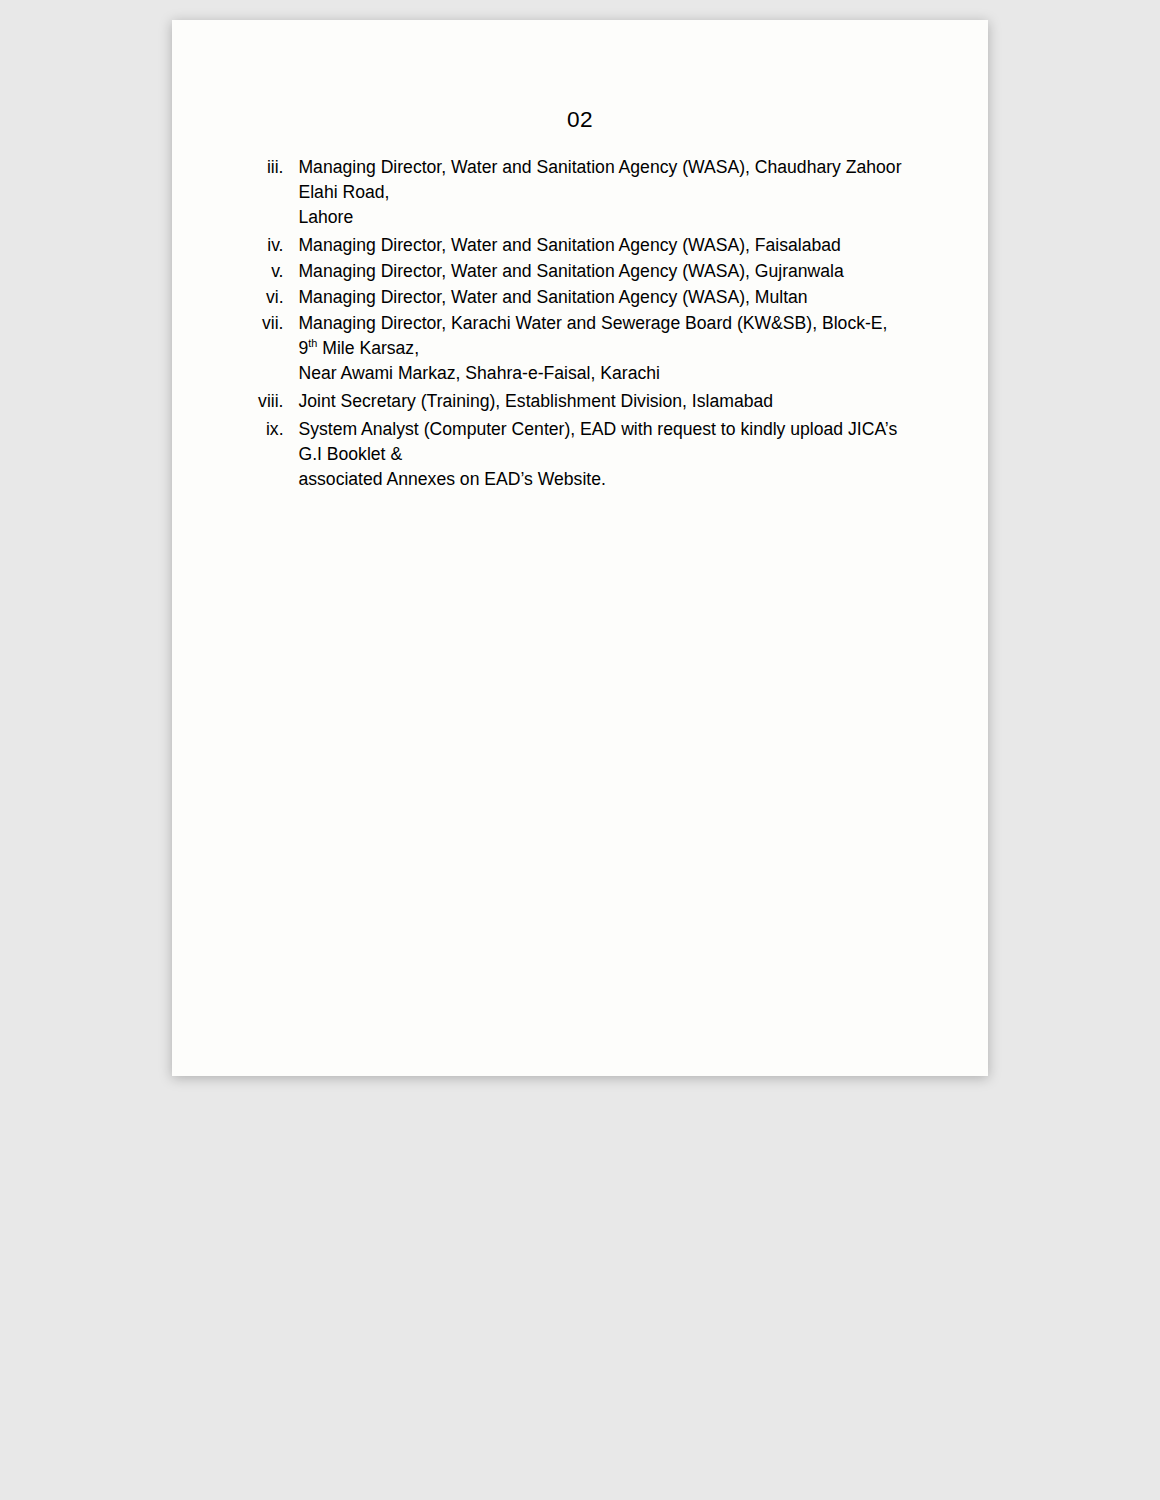02
iii. Managing Director, Water and Sanitation Agency (WASA), Chaudhary Zahoor Elahi Road, Lahore
iv. Managing Director, Water and Sanitation Agency (WASA), Faisalabad
v. Managing Director, Water and Sanitation Agency (WASA), Gujranwala
vi. Managing Director, Water and Sanitation Agency (WASA), Multan
vii. Managing Director, Karachi Water and Sewerage Board (KW&SB), Block-E, 9th Mile Karsaz, Near Awami Markaz, Shahra-e-Faisal, Karachi
viii. Joint Secretary (Training), Establishment Division, Islamabad
ix. System Analyst (Computer Center), EAD with request to kindly upload JICA’s G.I Booklet & associated Annexes on EAD’s Website.